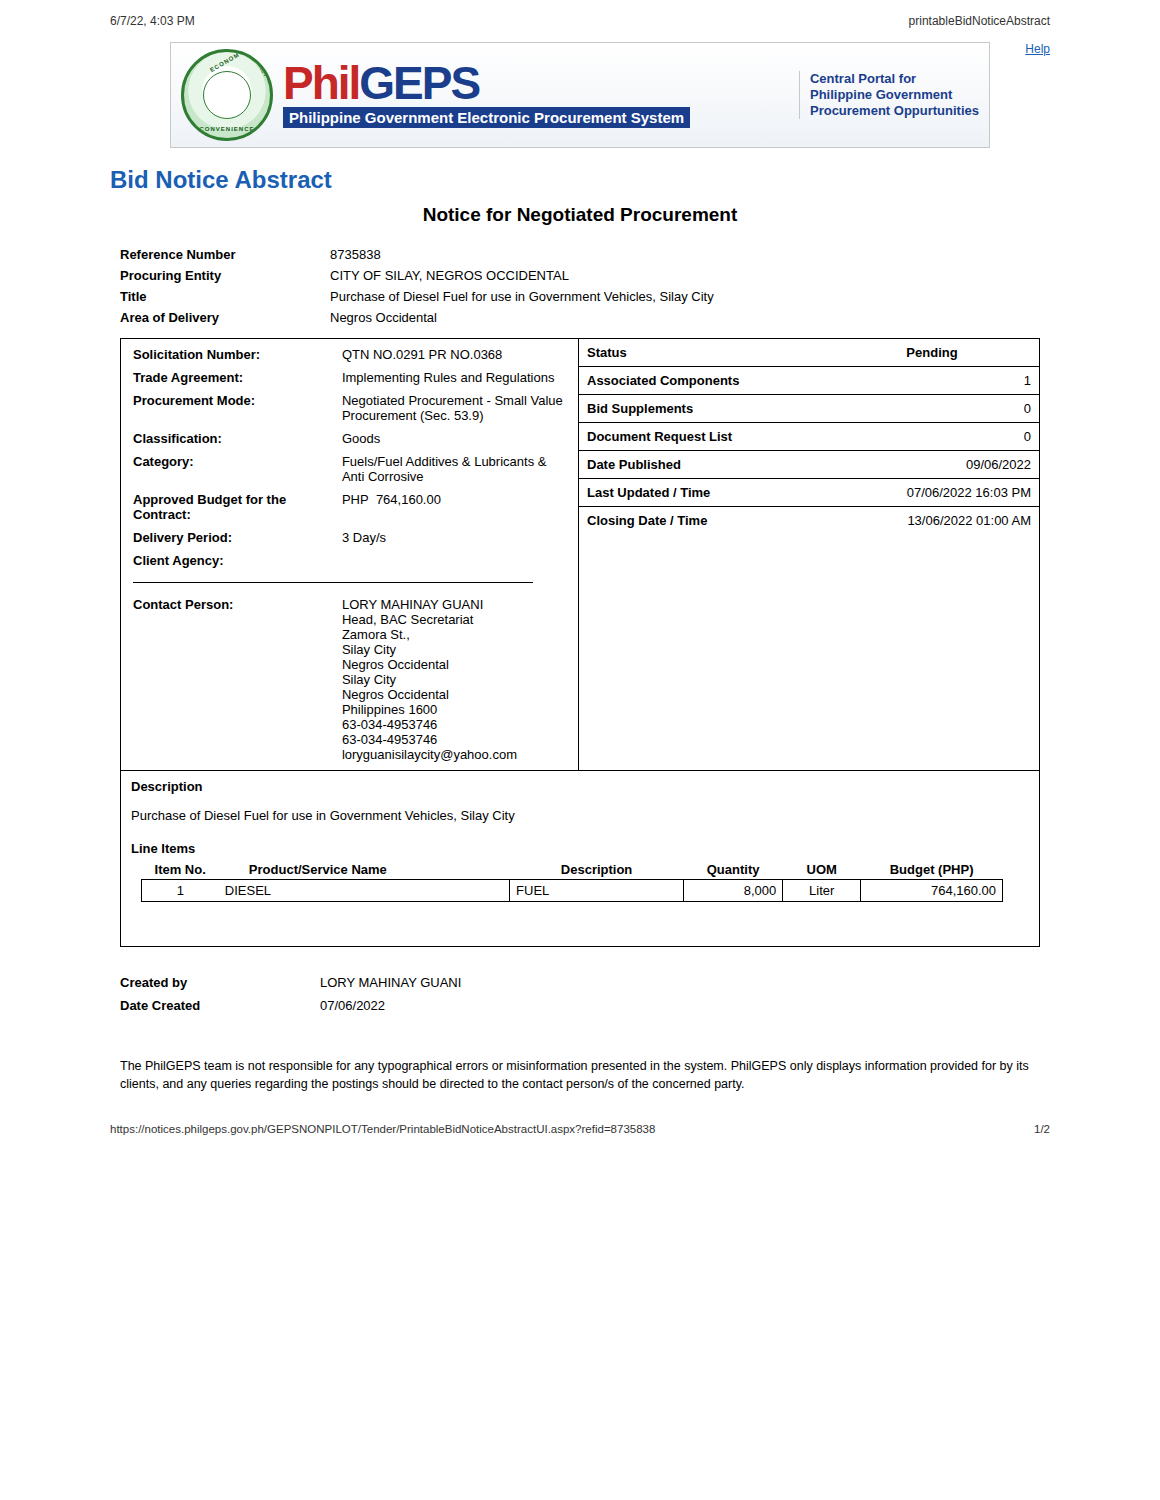6/7/22, 4:03 PM printableBidNoticeAbstract
Help
Phil GEPS
Philippine Government Electronic Procurement System
Central Portal for
Philippine Government
Procurement Oppurtunities
Bid Notice Abstract
Notice for Negotiated Procurement
| Reference Number | 8735838 |
| Procuring Entity | CITY OF SILAY, NEGROS OCCIDENTAL |
| Title | Purchase of Diesel Fuel for use in Government Vehicles, Silay City |
| Area of Delivery | Negros Occidental |
| / Solicitation Number: / QTN NO.0291 PR NO.0368 / / Trade Agreement: / Implementing Rules and Regulations / / Procurement Mode: / Negotiated Procurement - Small Value Procurement (Sec. 53.9) / / Classification: / Goods / / Category: / Fuels/Fuel Additives & Lubricants & Anti Corrosive / / Approved Budget for the Contract: / PHP 764,160.00 / / Delivery Period: / 3 Day/s / / Client Agency: / / / Contact Person: / LORY MAHINAY GUANI Head, BAC Secretariat Zamora St., Silay City Negros Occidental Silay City Negros Occidental Philippines 1600 63-034-4953746 63-034-4953746 loryguanisilaycity@yahoo.com / | / Status / Pending / / Associated Components / 1 / / Bid Supplements / 0 / / Document Request List / 0 / / Date Published / 09/06/2022 / / Last Updated / Time / 07/06/2022 16:03 PM / / Closing Date / Time / 13/06/2022 01:00 AM / |
Description
Purchase of Diesel Fuel for use in Government Vehicles, Silay City
Line Items
| Item No. | Product/Service Name | Description | Quantity | UOM | Budget (PHP) |
| --- | --- | --- | --- | --- | --- |
| 1 | DIESEL | FUEL | 8,000 | Liter | 764,160.00 |
| Created by | LORY MAHINAY GUANI |
| Date Created | 07/06/2022 |
The PhilGEPS team is not responsible for any typographical errors or misinformation presented in the system. PhilGEPS only displays information provided for by its clients, and any queries regarding the postings should be directed to the contact person/s of the concerned party.
https://notices.philgeps.gov.ph/GEPSNONPILOT/Tender/PrintableBidNoticeAbstractUI.aspx?refid=8735838 1/2